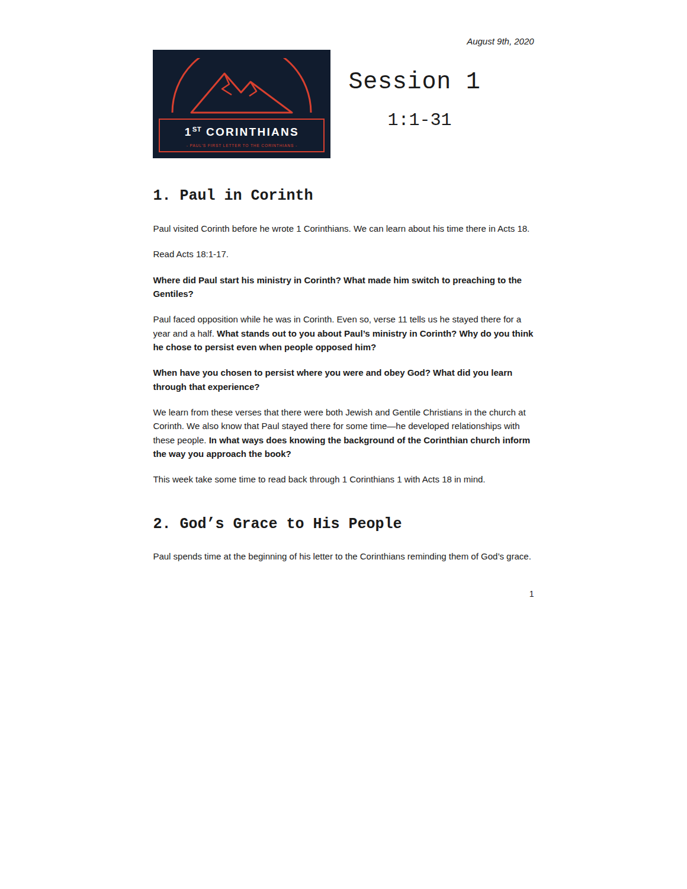August 9th, 2020
1ST CORINTHIANS
- PAUL’S FIRST LETTER TO THE CORINTHIANS -
Session 1
1:1-31
1. Paul in Corinth
Paul visited Corinth before he wrote 1 Corinthians. We can learn about his time there in Acts 18.
Read Acts 18:1-17.
Where did Paul start his ministry in Corinth? What made him switch to preaching to the Gentiles?
Paul faced opposition while he was in Corinth. Even so, verse 11 tells us he stayed there for a year and a half. What stands out to you about Paul’s ministry in Corinth? Why do you think he chose to persist even when people opposed him?
When have you chosen to persist where you were and obey God? What did you learn through that experience?
We learn from these verses that there were both Jewish and Gentile Christians in the church at Corinth. We also know that Paul stayed there for some time—he developed relationships with these people. In what ways does knowing the background of the Corinthian church inform the way you approach the book?
This week take some time to read back through 1 Corinthians 1 with Acts 18 in mind.
2. God’s Grace to His People
Paul spends time at the beginning of his letter to the Corinthians reminding them of God’s grace.
1